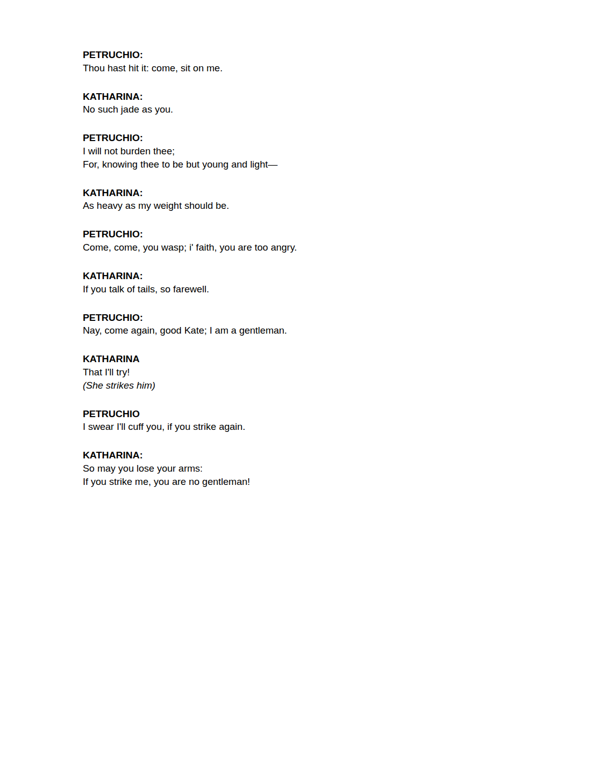PETRUCHIO:
Thou hast hit it: come, sit on me.
KATHARINA:
No such jade as you.
PETRUCHIO:
I will not burden thee;
For, knowing thee to be but young and light—
KATHARINA:
As heavy as my weight should be.
PETRUCHIO:
Come, come, you wasp; i' faith, you are too angry.
KATHARINA:
If you talk of tails, so farewell.
PETRUCHIO:
Nay, come again, good Kate; I am a gentleman.
KATHARINA
That I'll try!
(She strikes him)
PETRUCHIO
I swear I'll cuff you, if you strike again.
KATHARINA:
So may you lose your arms:
If you strike me, you are no gentleman!